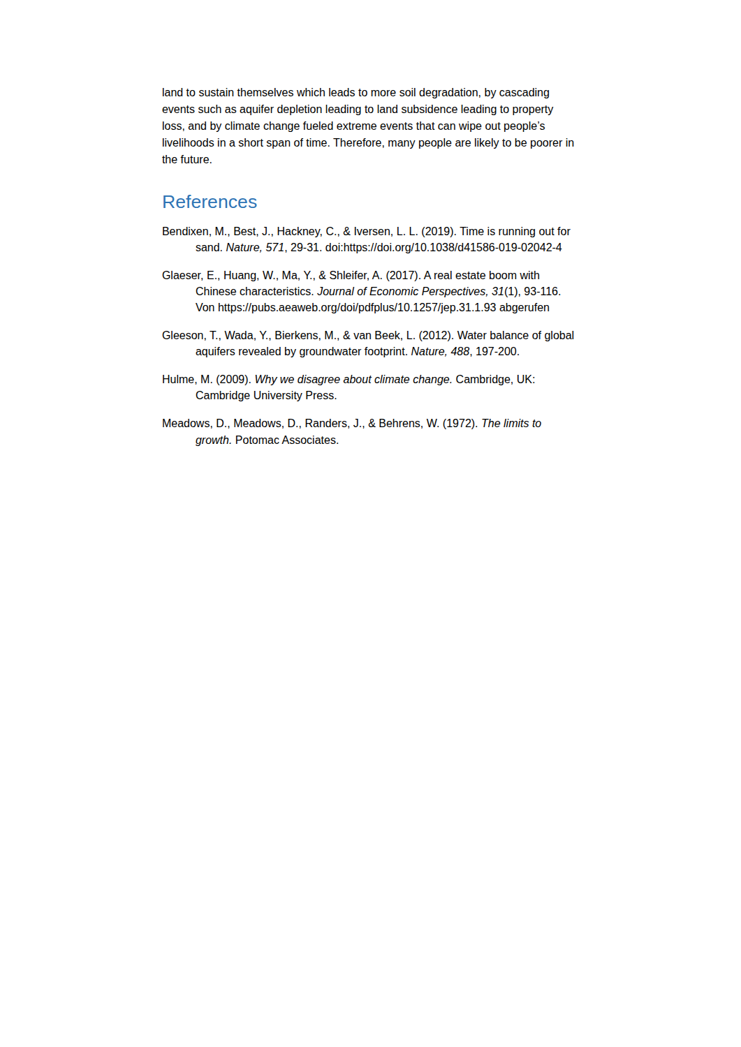land to sustain themselves which leads to more soil degradation, by cascading events such as aquifer depletion leading to land subsidence leading to property loss, and by climate change fueled extreme events that can wipe out people’s livelihoods in a short span of time. Therefore, many people are likely to be poorer in the future.
References
Bendixen, M., Best, J., Hackney, C., & Iversen, L. L. (2019). Time is running out for sand. Nature, 571, 29-31. doi:https://doi.org/10.1038/d41586-019-02042-4
Glaeser, E., Huang, W., Ma, Y., & Shleifer, A. (2017). A real estate boom with Chinese characteristics. Journal of Economic Perspectives, 31(1), 93-116. Von https://pubs.aeaweb.org/doi/pdfplus/10.1257/jep.31.1.93 abgerufen
Gleeson, T., Wada, Y., Bierkens, M., & van Beek, L. (2012). Water balance of global aquifers revealed by groundwater footprint. Nature, 488, 197-200.
Hulme, M. (2009). Why we disagree about climate change. Cambridge, UK: Cambridge University Press.
Meadows, D., Meadows, D., Randers, J., & Behrens, W. (1972). The limits to growth. Potomac Associates.